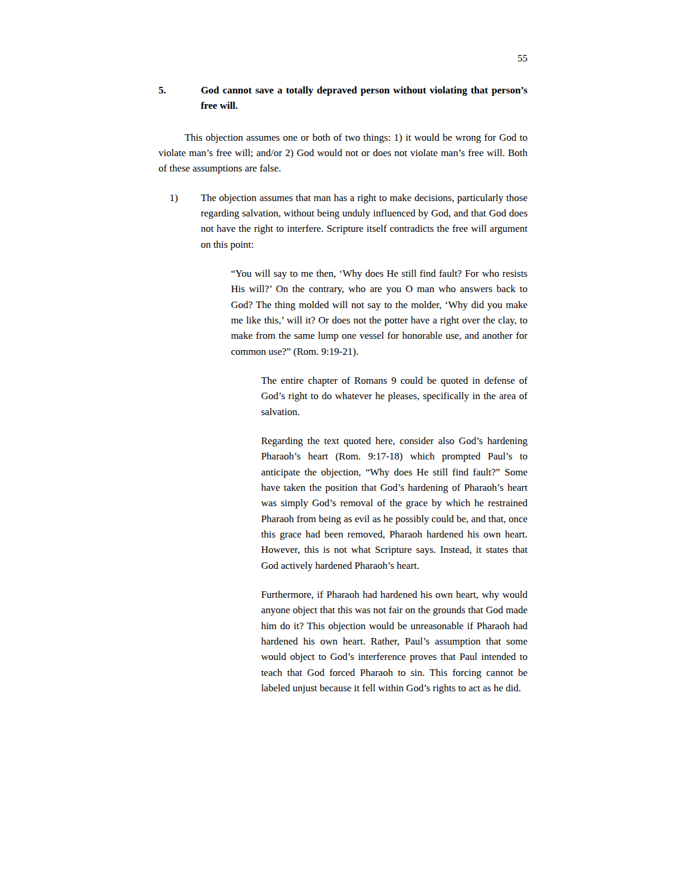55
5.
God cannot save a totally depraved person without violating that person’s free will.
This objection assumes one or both of two things: 1) it would be wrong for God to violate man’s free will; and/or 2) God would not or does not violate man’s free will. Both of these assumptions are false.
1)
The objection assumes that man has a right to make decisions, particularly those regarding salvation, without being unduly influenced by God, and that God does not have the right to interfere. Scripture itself contradicts the free will argument on this point:
“You will say to me then, ‘Why does He still find fault? For who resists His will?’ On the contrary, who are you O man who answers back to God? The thing molded will not say to the molder, ‘Why did you make me like this,’ will it? Or does not the potter have a right over the clay, to make from the same lump one vessel for honorable use, and another for common use?” (Rom. 9:19-21).
The entire chapter of Romans 9 could be quoted in defense of God’s right to do whatever he pleases, specifically in the area of salvation.
Regarding the text quoted here, consider also God’s hardening Pharaoh’s heart (Rom. 9:17-18) which prompted Paul’s to anticipate the objection, “Why does He still find fault?” Some have taken the position that God’s hardening of Pharaoh’s heart was simply God’s removal of the grace by which he restrained Pharaoh from being as evil as he possibly could be, and that, once this grace had been removed, Pharaoh hardened his own heart. However, this is not what Scripture says. Instead, it states that God actively hardened Pharaoh’s heart.
Furthermore, if Pharaoh had hardened his own heart, why would anyone object that this was not fair on the grounds that God made him do it? This objection would be unreasonable if Pharaoh had hardened his own heart. Rather, Paul’s assumption that some would object to God’s interference proves that Paul intended to teach that God forced Pharaoh to sin. This forcing cannot be labeled unjust because it fell within God’s rights to act as he did.